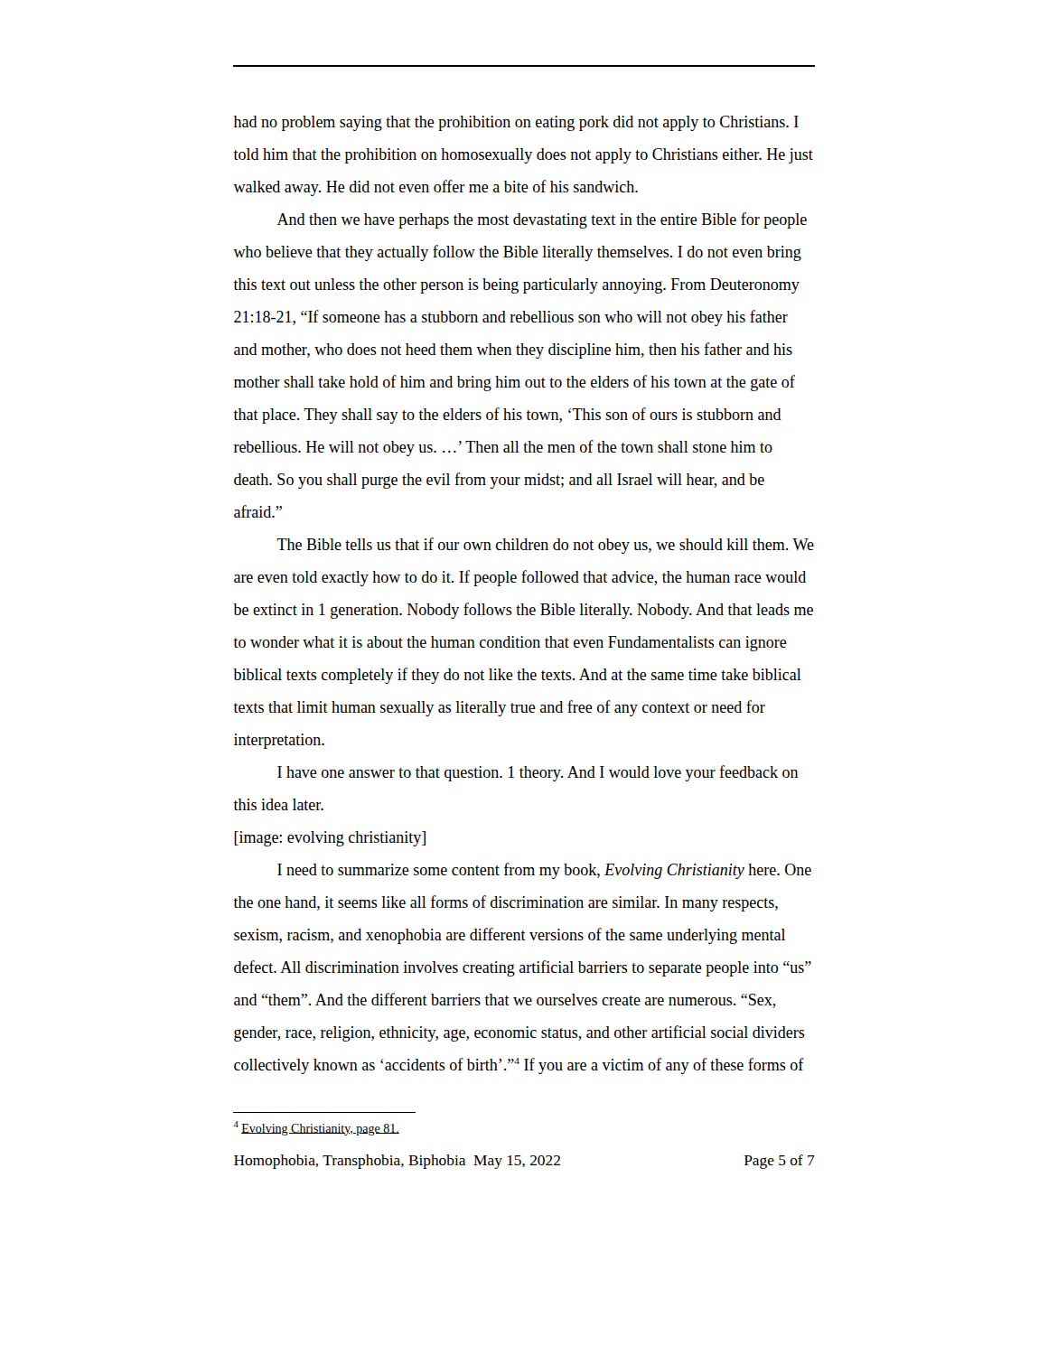had no problem saying that the prohibition on eating pork did not apply to Christians. I told him that the prohibition on homosexually does not apply to Christians either. He just walked away. He did not even offer me a bite of his sandwich.
And then we have perhaps the most devastating text in the entire Bible for people who believe that they actually follow the Bible literally themselves. I do not even bring this text out unless the other person is being particularly annoying. From Deuteronomy 21:18-21, “If someone has a stubborn and rebellious son who will not obey his father and mother, who does not heed them when they discipline him, then his father and his mother shall take hold of him and bring him out to the elders of his town at the gate of that place. They shall say to the elders of his town, ‘This son of ours is stubborn and rebellious. He will not obey us. …’ Then all the men of the town shall stone him to death. So you shall purge the evil from your midst; and all Israel will hear, and be afraid.”
The Bible tells us that if our own children do not obey us, we should kill them. We are even told exactly how to do it. If people followed that advice, the human race would be extinct in 1 generation. Nobody follows the Bible literally. Nobody. And that leads me to wonder what it is about the human condition that even Fundamentalists can ignore biblical texts completely if they do not like the texts. And at the same time take biblical texts that limit human sexually as literally true and free of any context or need for interpretation.
I have one answer to that question. 1 theory. And I would love your feedback on this idea later.
[image: evolving christianity]
I need to summarize some content from my book, Evolving Christianity here. One the one hand, it seems like all forms of discrimination are similar. In many respects, sexism, racism, and xenophobia are different versions of the same underlying mental defect. All discrimination involves creating artificial barriers to separate people into “us” and “them”. And the different barriers that we ourselves create are numerous. “Sex, gender, race, religion, ethnicity, age, economic status, and other artificial social dividers collectively known as ‘accidents of birth’.”4 If you are a victim of any of these forms of
4 Evolving Christianity, page 81.
Homophobia, Transphobia, Biphobia May 15, 2022 Page 5 of 7